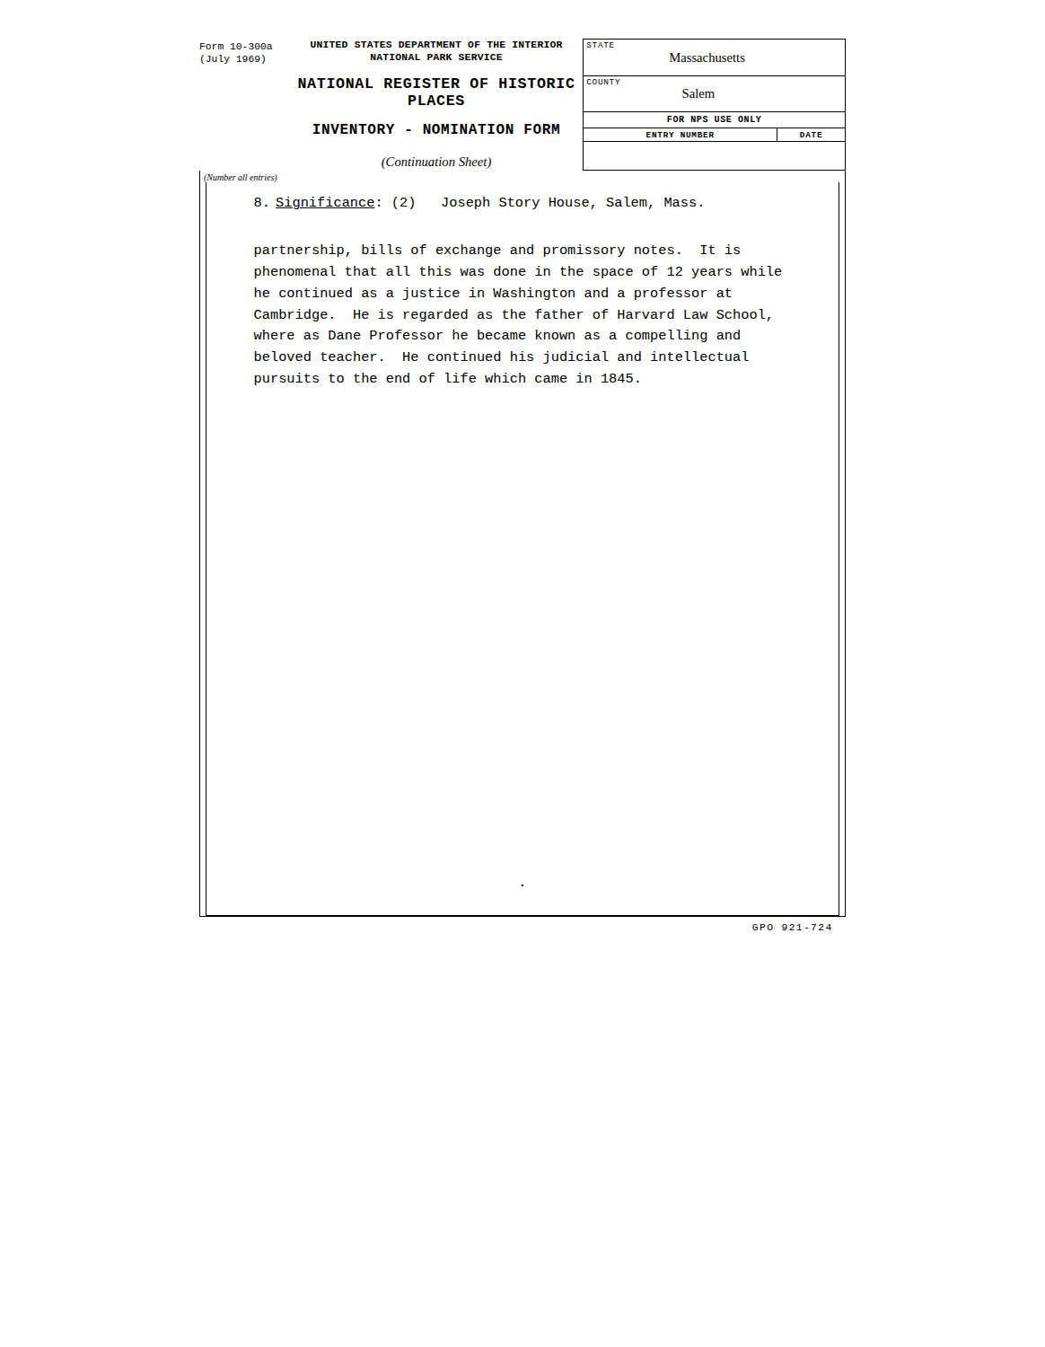Form 10-300a
(July 1969)
UNITED STATES DEPARTMENT OF THE INTERIOR
NATIONAL PARK SERVICE
NATIONAL REGISTER OF HISTORIC PLACES
INVENTORY - NOMINATION FORM
(Continuation Sheet)
STATE
Massachusetts
COUNTY
Salem
FOR NPS USE ONLY
ENTRY NUMBER
DATE
(Number all entries)
8. Significance: (2) Joseph Story House, Salem, Mass.
partnership, bills of exchange and promissory notes. It is phenomenal that all this was done in the space of 12 years while he continued as a justice in Washington and a professor at Cambridge. He is regarded as the father of Harvard Law School, where as Dane Professor he became known as a compelling and beloved teacher. He continued his judicial and intellectual pursuits to the end of life which came in 1845.
.
GPO 921-724